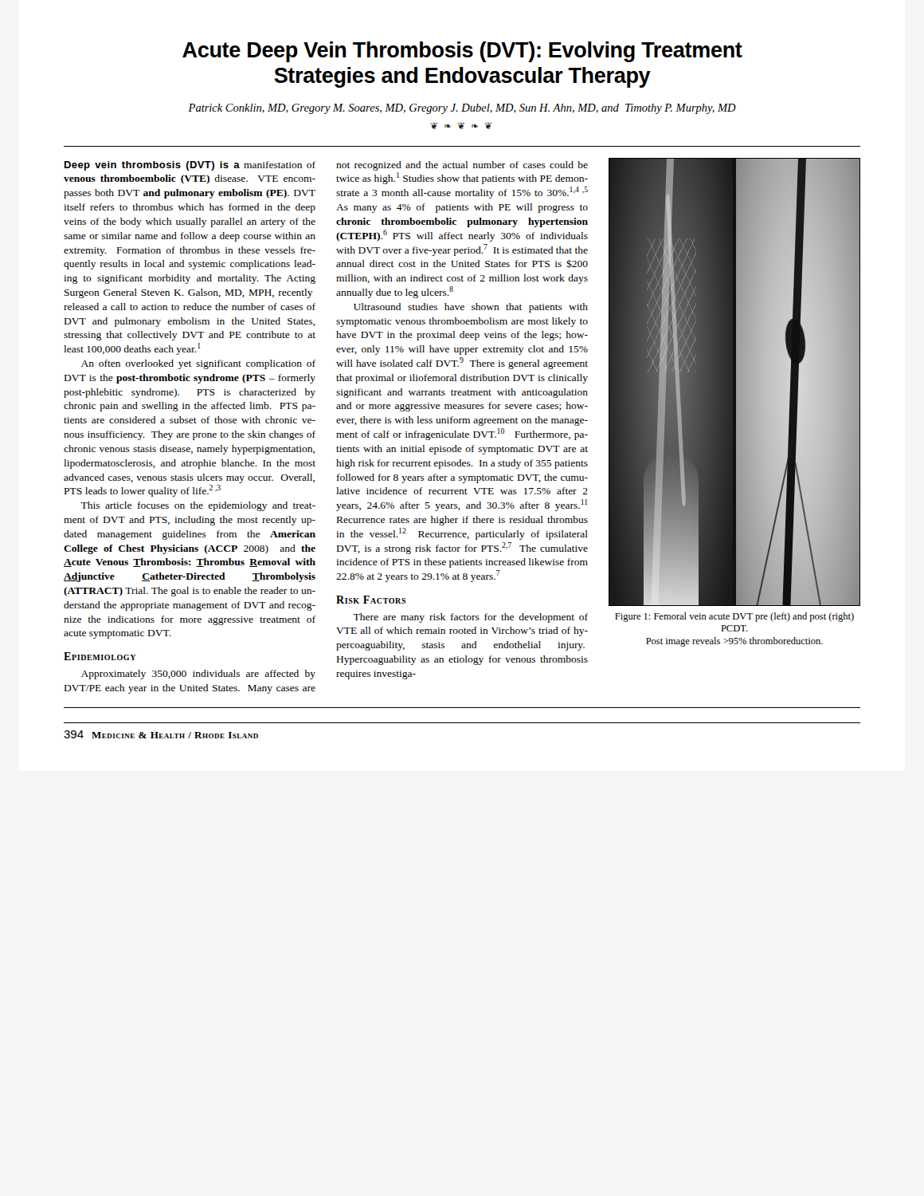Acute Deep Vein Thrombosis (DVT): Evolving Treatment
Strategies and Endovascular Therapy
Patrick Conklin, MD, Gregory M. Soares, MD, Gregory J. Dubel, MD, Sun H. Ahn, MD, and Timothy P. Murphy, MD
❦ ❧ ❦ ❧ ❦
Deep vein thrombosis (DVT) is a manifestation of venous thromboembolic (VTE) disease. VTE encompasses both DVT and pulmonary embolism (PE). DVT itself refers to thrombus which has formed in the deep veins of the body which usually parallel an artery of the same or similar name and follow a deep course within an extremity. Formation of thrombus in these vessels frequently results in local and systemic complications leading to significant morbidity and mortality. The Acting Surgeon General Steven K. Galson, MD, MPH, recently released a call to action to reduce the number of cases of DVT and pulmonary embolism in the United States, stressing that collectively DVT and PE contribute to at least 100,000 deaths each year.1
An often overlooked yet significant complication of DVT is the post-thrombotic syndrome (PTS – formerly post-phlebitic syndrome). PTS is characterized by chronic pain and swelling in the affected limb. PTS patients are considered a subset of those with chronic venous insufficiency. They are prone to the skin changes of chronic venous stasis disease, namely hyperpigmentation, lipodermatosclerosis, and atrophie blanche. In the most advanced cases, venous stasis ulcers may occur. Overall, PTS leads to lower quality of life.2 ,3
This article focuses on the epidemiology and treatment of DVT and PTS, including the most recently updated management guidelines from the American College of Chest Physicians (ACCP 2008) and the Acute Venous Thrombosis: Thrombus Removal with Adjunctive Catheter-Directed Thrombolysis (ATTRACT) Trial. The goal is to enable the reader to understand the appropriate management of DVT and recognize the indications for more aggressive treatment of acute symptomatic DVT.
Epidemiology
Approximately 350,000 individuals are affected by DVT/PE each year in the United States. Many cases are not recognized and the actual number of cases could be twice as high.1 Studies show that patients with PE demonstrate a 3 month all-cause mortality of 15% to 30%.1,4 ,5 As many as 4% of patients with PE will progress to chronic thromboembolic pulmonary hypertension (CTEPH).6 PTS will affect nearly 30% of individuals with DVT over a five-year period.7 It is estimated that the annual direct cost in the United States for PTS is $200 million, with an indirect cost of 2 million lost work days annually due to leg ulcers.8
Ultrasound studies have shown that patients with symptomatic venous thromboembolism are most likely to have DVT in the proximal deep veins of the legs; however, only 11% will have upper extremity clot and 15% will have isolated calf DVT.9 There is general agreement that proximal or iliofemoral distribution DVT is clinically significant and warrants treatment with anticoagulation and or more aggressive measures for severe cases; however, there is with less uniform agreement on the management of calf or infrageniculate DVT.10 Furthermore, patients with an initial episode of symptomatic DVT are at high risk for recurrent episodes. In a study of 355 patients followed for 8 years after a symptomatic DVT, the cumulative incidence of recurrent VTE was 17.5% after 2 years, 24.6% after 5 years, and 30.3% after 8 years.11 Recurrence rates are higher if there is residual thrombus in the vessel.12 Recurrence, particularly of ipsilateral DVT, is a strong risk factor for PTS.2,7 The cumulative incidence of PTS in these patients increased likewise from 22.8% at 2 years to 29.1% at 8 years.7
Risk Factors
There are many risk factors for the development of VTE all of which remain rooted in Virchow’s triad of hypercoaguability, stasis and endothelial injury. Hypercoaguability as an etiology for venous thrombosis requires investiga-
Figure 1: Femoral vein acute DVT pre (left) and post (right) PCDT.
Post image reveals >95% thromboreduction.
394 Medicine & Health / Rhode Island